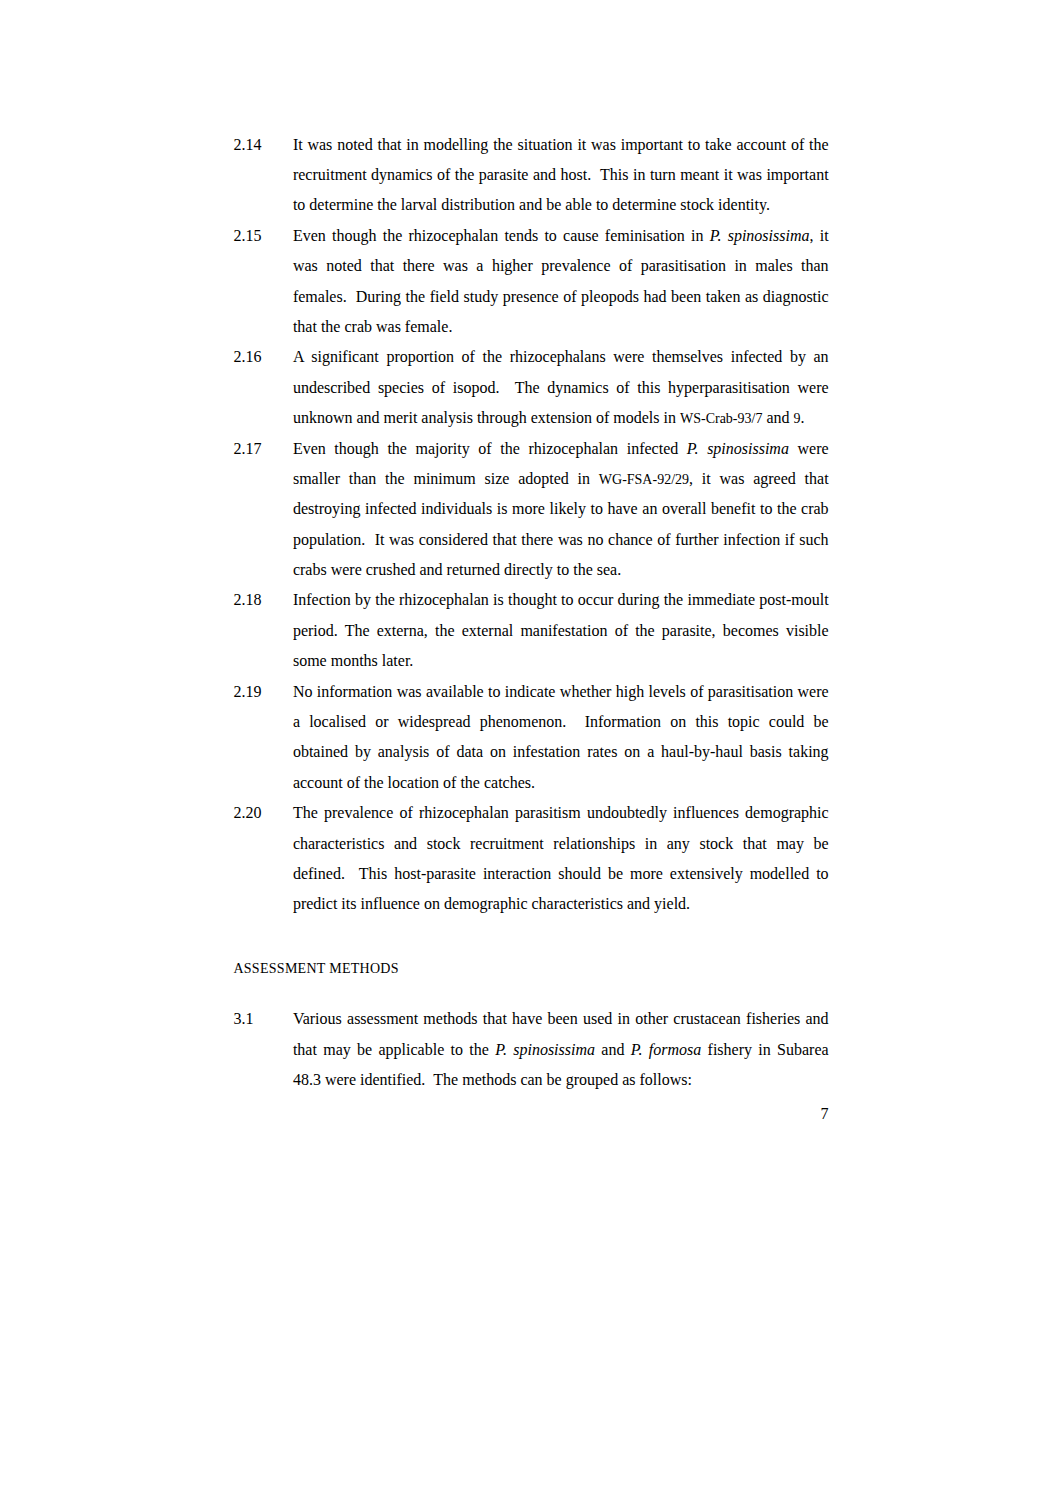2.14
It was noted that in modelling the situation it was important to take account of the recruitment dynamics of the parasite and host. This in turn meant it was important to determine the larval distribution and be able to determine stock identity.
2.15
Even though the rhizocephalan tends to cause feminisation in P. spinosissima, it was noted that there was a higher prevalence of parasitisation in males than females. During the field study presence of pleopods had been taken as diagnostic that the crab was female.
2.16
A significant proportion of the rhizocephalans were themselves infected by an undescribed species of isopod. The dynamics of this hyperparasitisation were unknown and merit analysis through extension of models in WS-Crab-93/7 and 9.
2.17
Even though the majority of the rhizocephalan infected P. spinosissima were smaller than the minimum size adopted in WG-FSA-92/29, it was agreed that destroying infected individuals is more likely to have an overall benefit to the crab population. It was considered that there was no chance of further infection if such crabs were crushed and returned directly to the sea.
2.18
Infection by the rhizocephalan is thought to occur during the immediate post-moult period. The externa, the external manifestation of the parasite, becomes visible some months later.
2.19
No information was available to indicate whether high levels of parasitisation were a localised or widespread phenomenon. Information on this topic could be obtained by analysis of data on infestation rates on a haul-by-haul basis taking account of the location of the catches.
2.20
The prevalence of rhizocephalan parasitism undoubtedly influences demographic characteristics and stock recruitment relationships in any stock that may be defined. This host-parasite interaction should be more extensively modelled to predict its influence on demographic characteristics and yield.
ASSESSMENT METHODS
3.1
Various assessment methods that have been used in other crustacean fisheries and that may be applicable to the P. spinosissima and P. formosa fishery in Subarea 48.3 were identified. The methods can be grouped as follows:
7